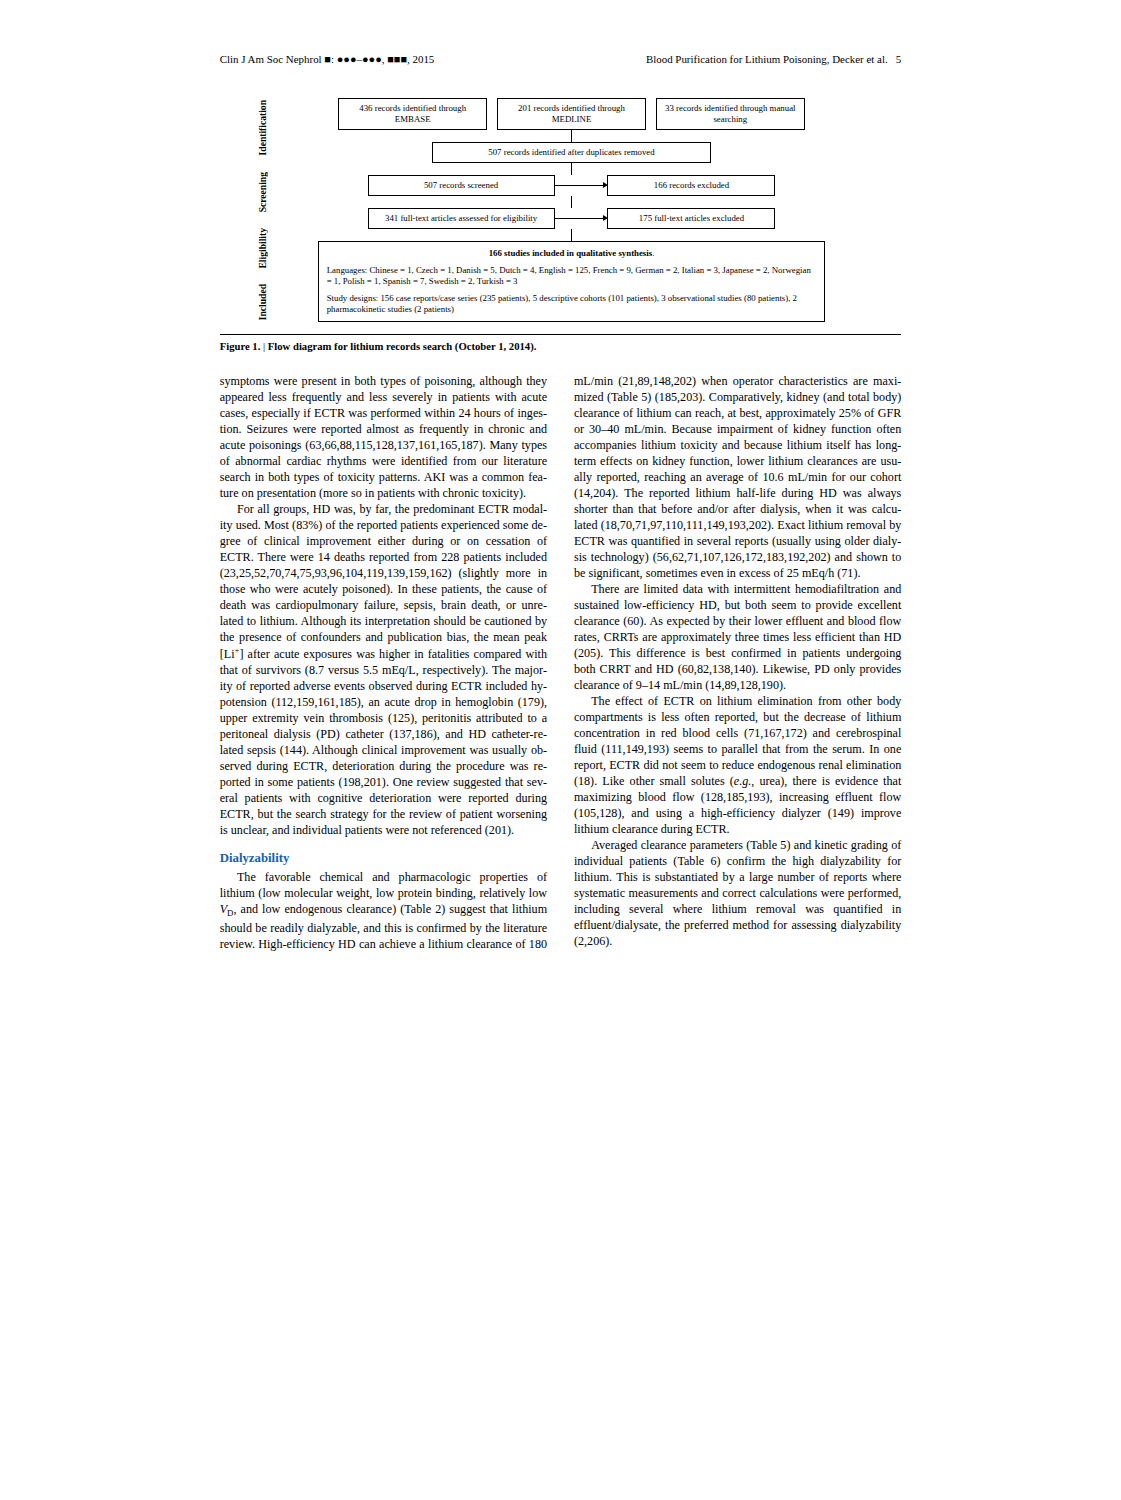Clin J Am Soc Nephrol ■: ●●●–●●●, ■■■, 2015
Blood Purification for Lithium Poisoning, Decker et al. 5
Identification Screening Eligibility Included
436 records identified through EMBASE
201 records identified through MEDLINE
33 records identified through manual searching
507 records identified after duplicates removed
507 records screened
166 records excluded
341 full-text articles assessed for eligibility
175 full-text articles excluded
166 studies included in qualitative synthesis.
Languages: Chinese = 1, Czech = 1, Danish = 5, Dutch = 4, English = 125, French = 9, German = 2, Italian = 3, Japanese = 2, Norwegian = 1, Polish = 1, Spanish = 7, Swedish = 2, Turkish = 3
Study designs: 156 case reports/case series (235 patients), 5 descriptive cohorts (101 patients), 3 observational studies (80 patients), 2 pharmacokinetic studies (2 patients)
Figure 1. | Flow diagram for lithium records search (October 1, 2014).
symptoms were present in both types of poisoning, although they appeared less frequently and less severely in patients with acute cases, especially if ECTR was performed within 24 hours of ingestion. Seizures were reported almost as frequently in chronic and acute poisonings (63,66,88,115,128,137,161,165,187). Many types of abnormal cardiac rhythms were identified from our literature search in both types of toxicity patterns. AKI was a common feature on presentation (more so in patients with chronic toxicity).
For all groups, HD was, by far, the predominant ECTR modality used. Most (83%) of the reported patients experienced some degree of clinical improvement either during or on cessation of ECTR. There were 14 deaths reported from 228 patients included (23,25,52,70,74,75,93,96,104,119,139,159,162) (slightly more in those who were acutely poisoned). In these patients, the cause of death was cardiopulmonary failure, sepsis, brain death, or unrelated to lithium. Although its interpretation should be cautioned by the presence of confounders and publication bias, the mean peak [Li+] after acute exposures was higher in fatalities compared with that of survivors (8.7 versus 5.5 mEq/L, respectively). The majority of reported adverse events observed during ECTR included hypotension (112,159,161,185), an acute drop in hemoglobin (179), upper extremity vein thrombosis (125), peritonitis attributed to a peritoneal dialysis (PD) catheter (137,186), and HD catheter-related sepsis (144). Although clinical improvement was usually observed during ECTR, deterioration during the procedure was reported in some patients (198,201). One review suggested that several patients with cognitive deterioration were reported during ECTR, but the search strategy for the review of patient worsening is unclear, and individual patients were not referenced (201).
Dialyzability
The favorable chemical and pharmacologic properties of lithium (low molecular weight, low protein binding, relatively low VD, and low endogenous clearance) (Table 2) suggest that lithium should be readily dialyzable, and this is confirmed by the literature review. High-efficiency HD can achieve a lithium clearance of 180 mL/min (21,89,148,202) when operator characteristics are maximized (Table 5) (185,203). Comparatively, kidney (and total body) clearance of lithium can reach, at best, approximately 25% of GFR or 30–40 mL/min. Because impairment of kidney function often accompanies lithium toxicity and because lithium itself has long-term effects on kidney function, lower lithium clearances are usually reported, reaching an average of 10.6 mL/min for our cohort (14,204). The reported lithium half-life during HD was always shorter than that before and/or after dialysis, when it was calculated (18,70,71,97,110,111,149,193,202). Exact lithium removal by ECTR was quantified in several reports (usually using older dialysis technology) (56,62,71,107,126,172,183,192,202) and shown to be significant, sometimes even in excess of 25 mEq/h (71).
There are limited data with intermittent hemodiafiltration and sustained low-efficiency HD, but both seem to provide excellent clearance (60). As expected by their lower effluent and blood flow rates, CRRTs are approximately three times less efficient than HD (205). This difference is best confirmed in patients undergoing both CRRT and HD (60,82,138,140). Likewise, PD only provides clearance of 9–14 mL/min (14,89,128,190).
The effect of ECTR on lithium elimination from other body compartments is less often reported, but the decrease of lithium concentration in red blood cells (71,167,172) and cerebrospinal fluid (111,149,193) seems to parallel that from the serum. In one report, ECTR did not seem to reduce endogenous renal elimination (18). Like other small solutes (e.g., urea), there is evidence that maximizing blood flow (128,185,193), increasing effluent flow (105,128), and using a high-efficiency dialyzer (149) improve lithium clearance during ECTR.
Averaged clearance parameters (Table 5) and kinetic grading of individual patients (Table 6) confirm the high dialyzability for lithium. This is substantiated by a large number of reports where systematic measurements and correct calculations were performed, including several where lithium removal was quantified in effluent/dialysate, the preferred method for assessing dialyzability (2,206).